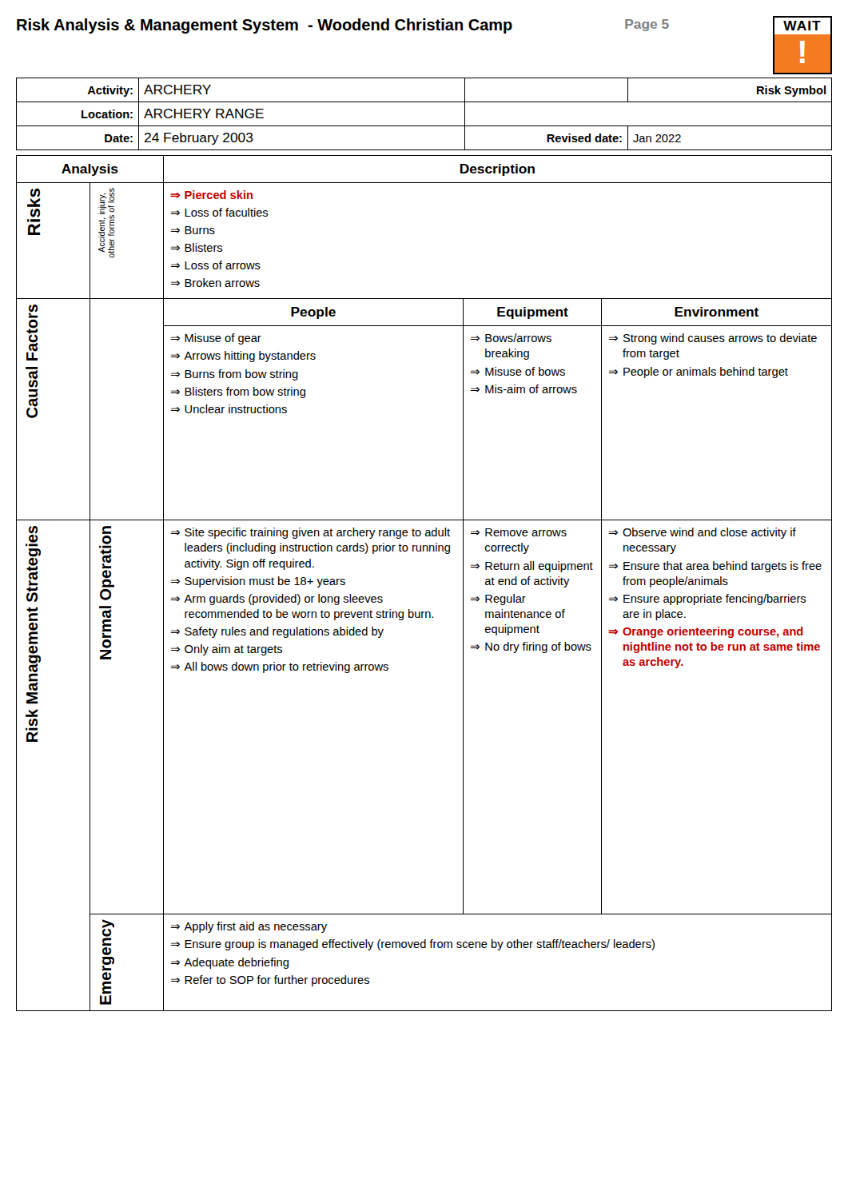Risk Analysis & Management System - Woodend Christian Camp
Page 5
WAIT
!
| Activity: | ARCHERY | | Risk Symbol |
| Location: | ARCHERY RANGE | |
| Date: | 24 February 2003 | Revised date: | Jan 2022 |
| Analysis | Description |
| --- | --- |
| Risks | Accident, injury, other forms of loss | Pierced skin Loss of faculties Burns Blisters Loss of arrows Broken arrows |
| Causal Factors | | People | Equipment | Environment |
| Misuse of gear Arrows hitting bystanders Burns from bow string Blisters from bow string Unclear instructions | Bows/arrows breaking Misuse of bows Mis-aim of arrows | Strong wind causes arrows to deviate from target People or animals behind target |
| Risk Management Strategies | Normal Operation | Site specific training given at archery range to adult leaders (including instruction cards) prior to running activity. Sign off required. Supervision must be 18+ years Arm guards (provided) or long sleeves recommended to be worn to prevent string burn. Safety rules and regulations abided by Only aim at targets All bows down prior to retrieving arrows | Remove arrows correctly Return all equipment at end of activity Regular maintenance of equipment No dry firing of bows | Observe wind and close activity if necessary Ensure that area behind targets is free from people/animals Ensure appropriate fencing/barriers are in place. Orange orienteering course, and nightline not to be run at same time as archery. |
| Emergency | Apply first aid as necessary Ensure group is managed effectively (removed from scene by other staff/teachers/ leaders) Adequate debriefing Refer to SOP for further procedures |